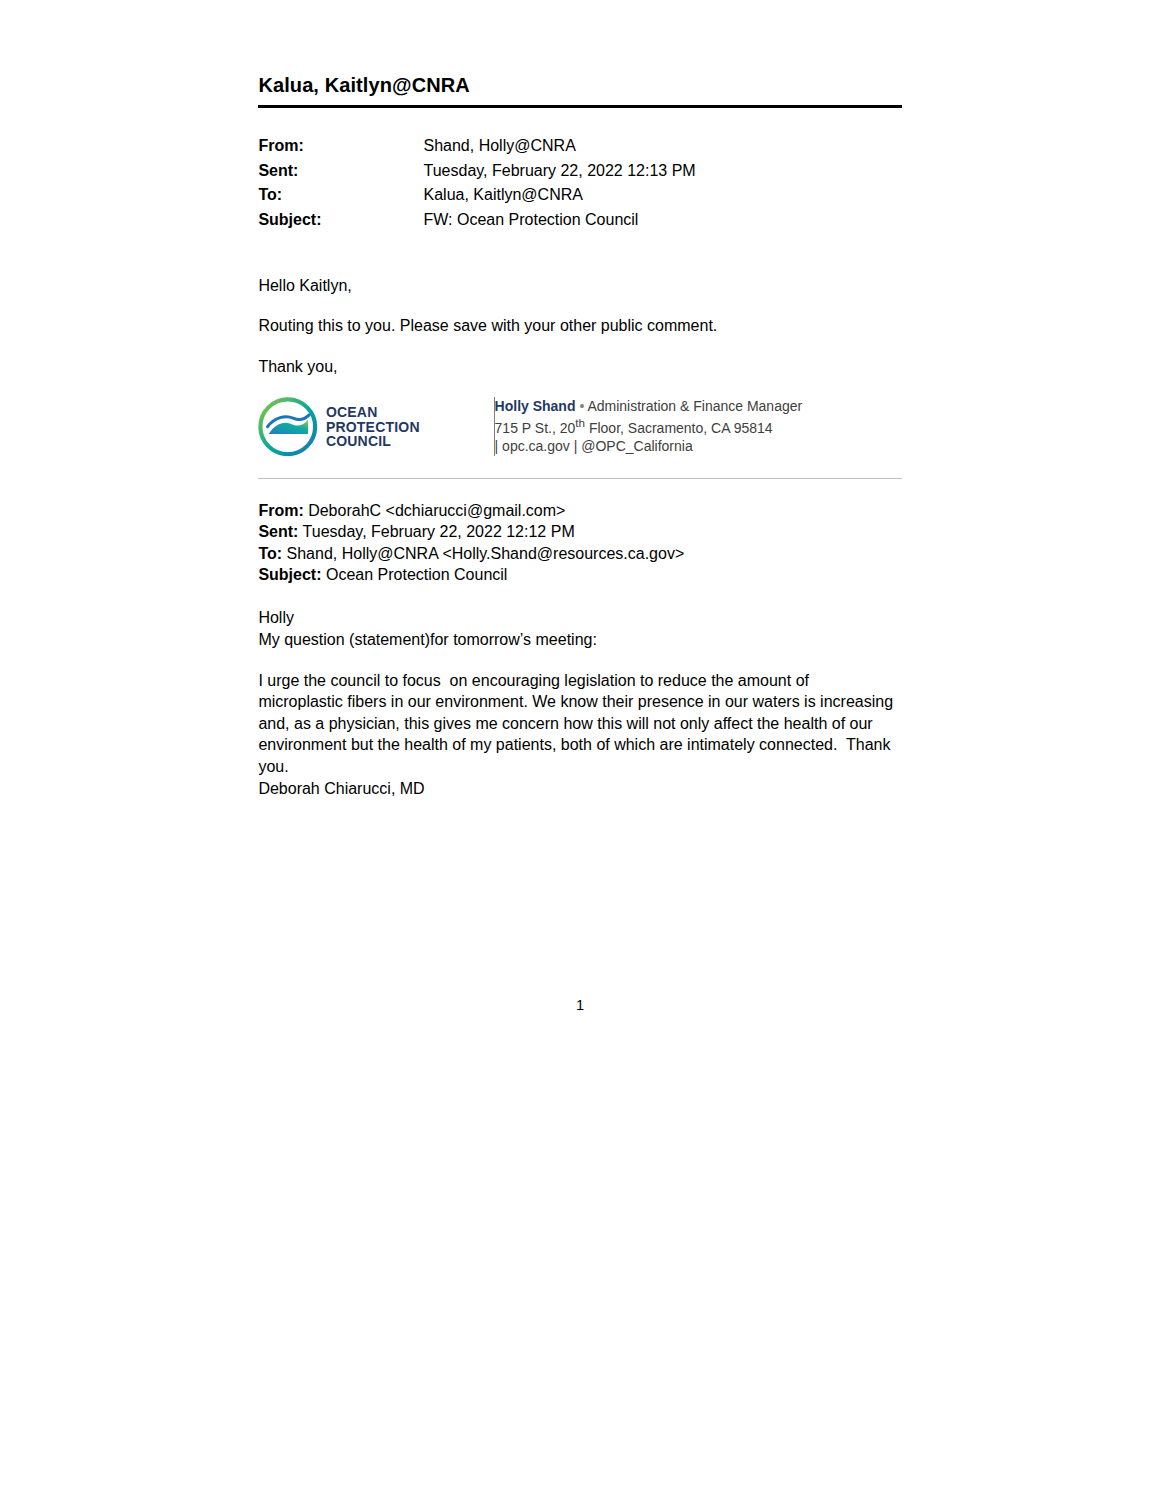Kalua, Kaitlyn@CNRA
| From: | Shand, Holly@CNRA |
| Sent: | Tuesday, February 22, 2022 12:13 PM |
| To: | Kalua, Kaitlyn@CNRA |
| Subject: | FW: Ocean Protection Council |
Hello Kaitlyn,
Routing this to you. Please save with your other public comment.
Thank you,
| OCEAN PROTECTION COUNCIL | | Holly Shand • Administration & Finance Manager 715 P St., 20 th Floor, Sacramento, CA 95814 / opc.ca.gov / @OPC_California |
From: DeborahC <dchiarucci@gmail.com>
Sent: Tuesday, February 22, 2022 12:12 PM
To: Shand, Holly@CNRA <Holly.Shand@resources.ca.gov>
Subject: Ocean Protection Council
Holly
My question (statement)for tomorrow’s meeting:
I urge the council to focus on encouraging legislation to reduce the amount of microplastic fibers in our environment. We know their presence in our waters is increasing and, as a physician, this gives me concern how this will not only affect the health of our environment but the health of my patients, both of which are intimately connected. Thank you.
Deborah Chiarucci, MD
1